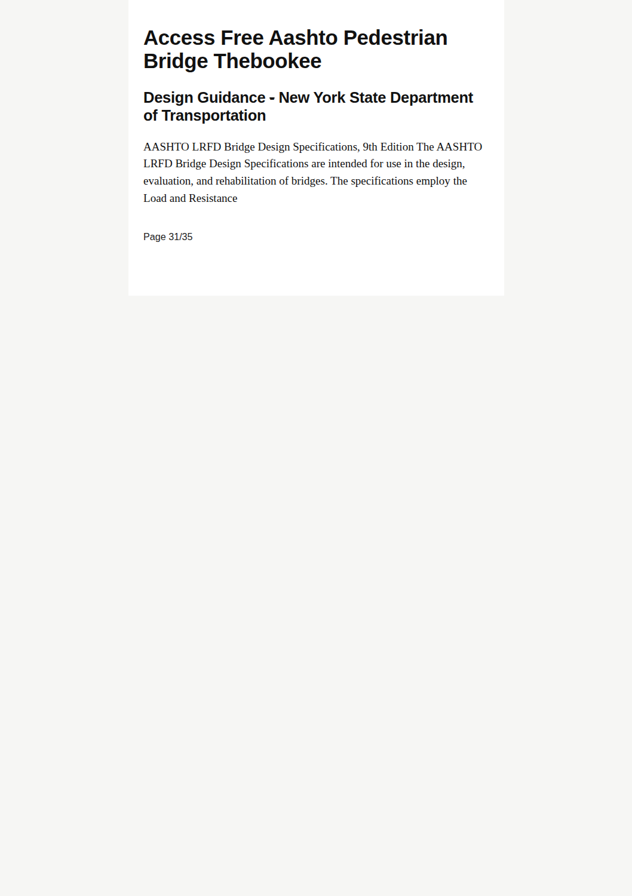Access Free Aashto Pedestrian Bridge Thebookee
Design Guidance - New York State Department of Transportation
AASHTO LRFD Bridge Design Specifications, 9th Edition The AASHTO LRFD Bridge Design Specifications are intended for use in the design, evaluation, and rehabilitation of bridges. The specifications employ the Load and Resistance
Page 31/35